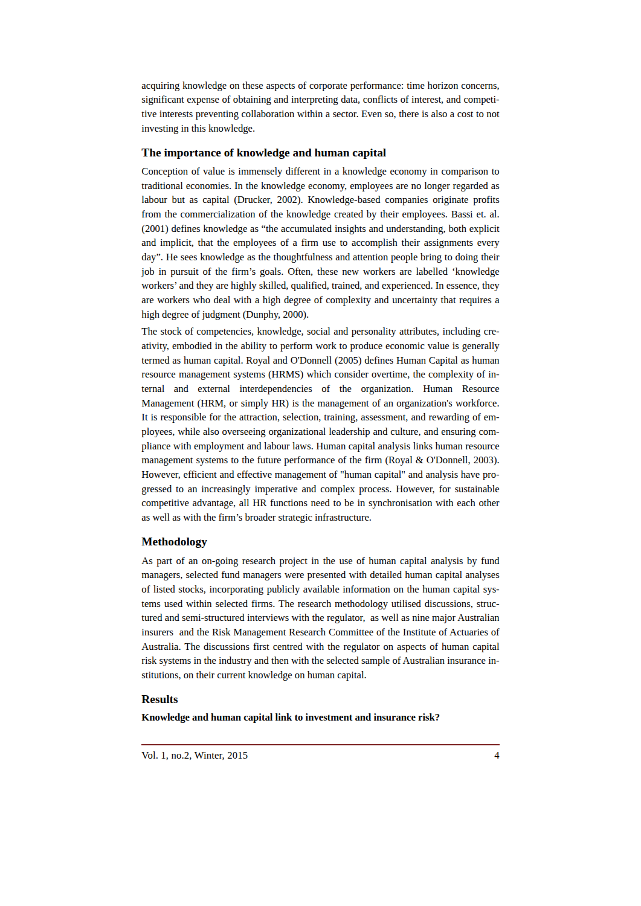acquiring knowledge on these aspects of corporate performance: time horizon concerns, significant expense of obtaining and interpreting data, conflicts of interest, and competitive interests preventing collaboration within a sector. Even so, there is also a cost to not investing in this knowledge.
The importance of knowledge and human capital
Conception of value is immensely different in a knowledge economy in comparison to traditional economies. In the knowledge economy, employees are no longer regarded as labour but as capital (Drucker, 2002). Knowledge-based companies originate profits from the commercialization of the knowledge created by their employees. Bassi et. al. (2001) defines knowledge as “the accumulated insights and understanding, both explicit and implicit, that the employees of a firm use to accomplish their assignments every day”. He sees knowledge as the thoughtfulness and attention people bring to doing their job in pursuit of the firm’s goals. Often, these new workers are labelled ‘knowledge workers’ and they are highly skilled, qualified, trained, and experienced. In essence, they are workers who deal with a high degree of complexity and uncertainty that requires a high degree of judgment (Dunphy, 2000).
The stock of competencies, knowledge, social and personality attributes, including creativity, embodied in the ability to perform work to produce economic value is generally termed as human capital. Royal and O'Donnell (2005) defines Human Capital as human resource management systems (HRMS) which consider overtime, the complexity of internal and external interdependencies of the organization. Human Resource Management (HRM, or simply HR) is the management of an organization's workforce. It is responsible for the attraction, selection, training, assessment, and rewarding of employees, while also overseeing organizational leadership and culture, and ensuring compliance with employment and labour laws. Human capital analysis links human resource management systems to the future performance of the firm (Royal & O'Donnell, 2003). However, efficient and effective management of "human capital" and analysis have progressed to an increasingly imperative and complex process. However, for sustainable competitive advantage, all HR functions need to be in synchronisation with each other as well as with the firm’s broader strategic infrastructure.
Methodology
As part of an on-going research project in the use of human capital analysis by fund managers, selected fund managers were presented with detailed human capital analyses of listed stocks, incorporating publicly available information on the human capital systems used within selected firms. The research methodology utilised discussions, structured and semi-structured interviews with the regulator, as well as nine major Australian insurers and the Risk Management Research Committee of the Institute of Actuaries of Australia. The discussions first centred with the regulator on aspects of human capital risk systems in the industry and then with the selected sample of Australian insurance institutions, on their current knowledge on human capital.
Results
Knowledge and human capital link to investment and insurance risk?
Vol. 1, no.2, Winter, 2015 4